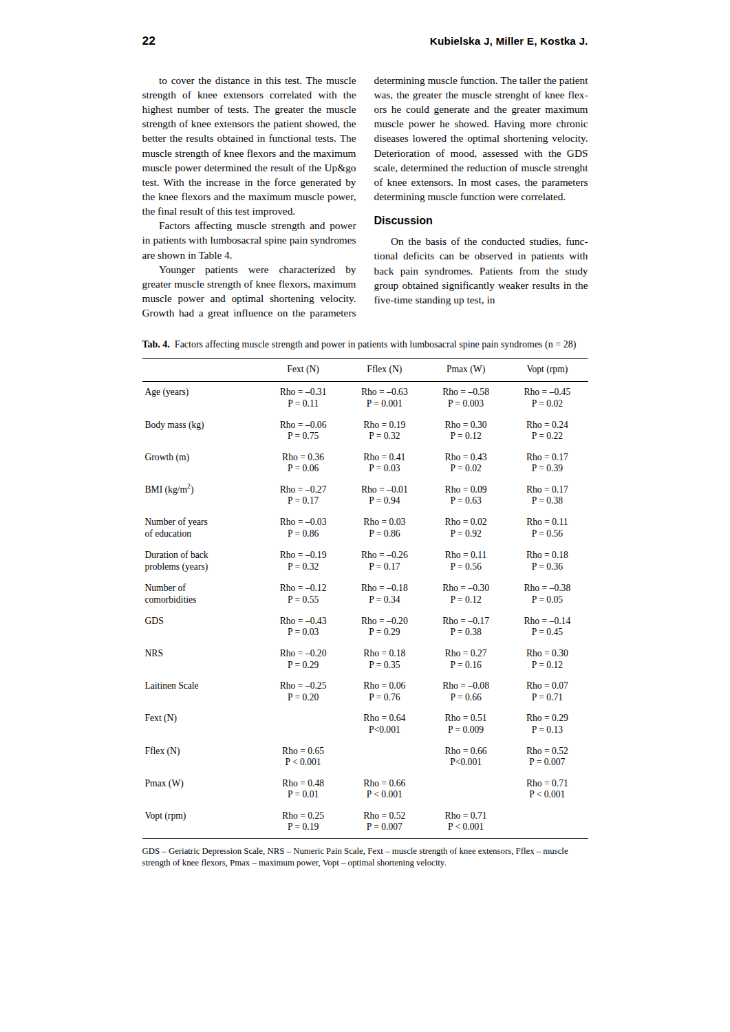22
Kubielska J, Miller E, Kostka J.
to cover the distance in this test. The muscle strength of knee extensors correlated with the highest number of tests. The greater the muscle strength of knee extensors the patient showed, the better the results obtained in functional tests. The muscle strength of knee flexors and the maximum muscle power determined the result of the Up&go test. With the increase in the force generated by the knee flexors and the maximum muscle power, the final result of this test improved.
Factors affecting muscle strength and power in patients with lumbosacral spine pain syndromes are shown in Table 4.
Younger patients were characterized by greater muscle strength of knee flexors, maximum muscle power and optimal shortening velocity. Growth had a great influence on the parameters determining muscle function. The taller the patient was, the greater the muscle strenght of knee flexors he could generate and the greater maximum muscle power he showed. Having more chronic diseases lowered the optimal shortening velocity. Deterioration of mood, assessed with the GDS scale, determined the reduction of muscle strenght of knee extensors. In most cases, the parameters determining muscle function were correlated.
Discussion
On the basis of the conducted studies, functional deficits can be observed in patients with back pain syndromes. Patients from the study group obtained significantly weaker results in the five-time standing up test, in
Tab. 4. Factors affecting muscle strength and power in patients with lumbosacral spine pain syndromes (n = 28)
| | Fext (N) | Fflex (N) | Pmax (W) | Vopt (rpm) |
| --- | --- | --- | --- | --- |
| Age (years) | Rho = –0.31 P = 0.11 | Rho = –0.63 P = 0.001 | Rho = –0.58 P = 0.003 | Rho = –0.45 P = 0.02 |
| Body mass (kg) | Rho = –0.06 P = 0.75 | Rho = 0.19 P = 0.32 | Rho = 0.30 P = 0.12 | Rho = 0.24 P = 0.22 |
| Growth (m) | Rho = 0.36 P = 0.06 | Rho = 0.41 P = 0.03 | Rho = 0.43 P = 0.02 | Rho = 0.17 P = 0.39 |
| BMI (kg/m 2 ) | Rho = –0.27 P = 0.17 | Rho = –0.01 P = 0.94 | Rho = 0.09 P = 0.63 | Rho = 0.17 P = 0.38 |
| Number of years of education | Rho = –0.03 P = 0.86 | Rho = 0.03 P = 0.86 | Rho = 0.02 P = 0.92 | Rho = 0.11 P = 0.56 |
| Duration of back problems (years) | Rho = –0.19 P = 0.32 | Rho = –0.26 P = 0.17 | Rho = 0.11 P = 0.56 | Rho = 0.18 P = 0.36 |
| Number of comorbidities | Rho = –0.12 P = 0.55 | Rho = –0.18 P = 0.34 | Rho = –0.30 P = 0.12 | Rho = –0.38 P = 0.05 |
| GDS | Rho = –0.43 P = 0.03 | Rho = –0.20 P = 0.29 | Rho = –0.17 P = 0.38 | Rho = –0.14 P = 0.45 |
| NRS | Rho = –0.20 P = 0.29 | Rho = 0.18 P = 0.35 | Rho = 0.27 P = 0.16 | Rho = 0.30 P = 0.12 |
| Laitinen Scale | Rho = –0.25 P = 0.20 | Rho = 0.06 P = 0.76 | Rho = –0.08 P = 0.66 | Rho = 0.07 P = 0.71 |
| Fext (N) | | Rho = 0.64 P<0.001 | Rho = 0.51 P = 0.009 | Rho = 0.29 P = 0.13 |
| Fflex (N) | Rho = 0.65 P < 0.001 | | Rho = 0.66 P<0.001 | Rho = 0.52 P = 0.007 |
| Pmax (W) | Rho = 0.48 P = 0.01 | Rho = 0.66 P < 0.001 | | Rho = 0.71 P < 0.001 |
| Vopt (rpm) | Rho = 0.25 P = 0.19 | Rho = 0.52 P = 0.007 | Rho = 0.71 P < 0.001 | |
GDS – Geriatric Depression Scale, NRS – Numeric Pain Scale, Fext – muscle strength of knee extensors, Fflex – muscle strength of knee flexors, Pmax – maximum power, Vopt – optimal shortening velocity.